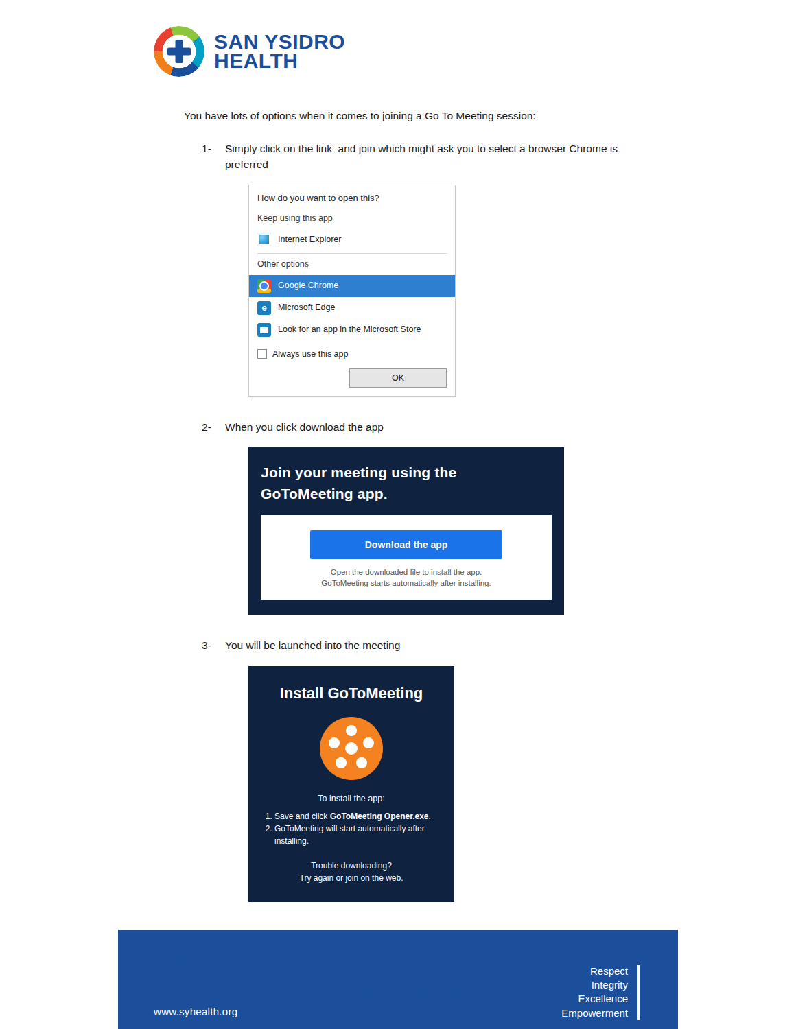SAN YSIDRO HEALTH
You have lots of options when it comes to joining a Go To Meeting session:
Simply click on the link and join which might ask you to select a browser Chrome is preferred
How do you want to open this?
Keep using this app
Internet Explorer
Other options
Google Chrome
e Microsoft Edge
Look for an app in the Microsoft Store
Always use this app
OK
When you click download the app
Join your meeting using the GoToMeeting app.
Download the app
Open the downloaded file to install the app.
GoToMeeting starts automatically after installing.
You will be launched into the meeting
Install GoToMeeting
To install the app:
Save and click GoToMeeting Opener.exe.
GoToMeeting will start automatically after installing.
Trouble downloading?
Try again or join on the web.
www.syhealth.org
Respect
Integrity
Excellence
Empowerment